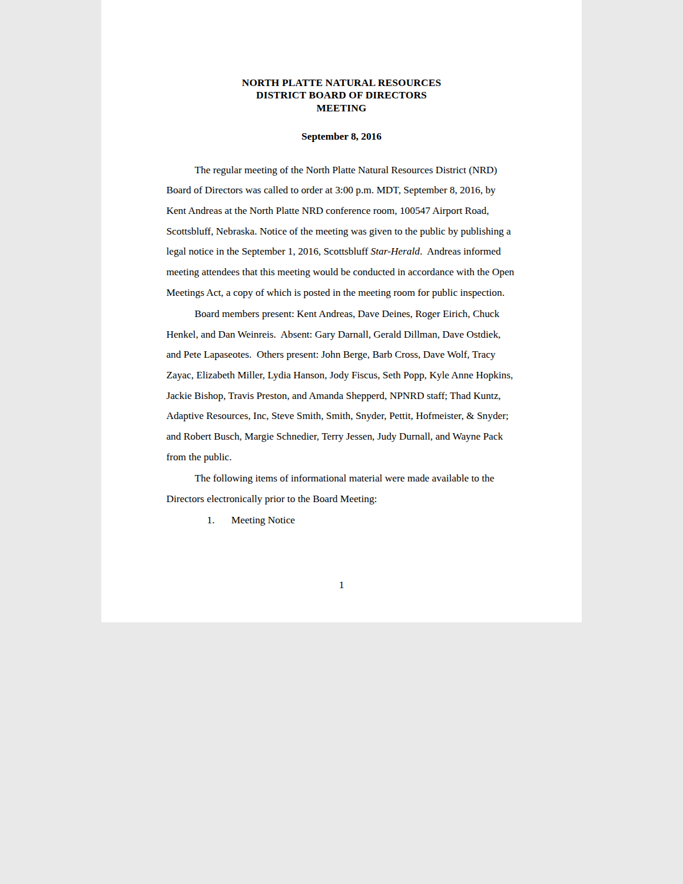North Platte Natural Resources
District Board of Directors
Meeting
September 8, 2016
The regular meeting of the North Platte Natural Resources District (NRD) Board of Directors was called to order at 3:00 p.m. MDT, September 8, 2016, by Kent Andreas at the North Platte NRD conference room, 100547 Airport Road, Scottsbluff, Nebraska. Notice of the meeting was given to the public by publishing a legal notice in the September 1, 2016, Scottsbluff Star-Herald. Andreas informed meeting attendees that this meeting would be conducted in accordance with the Open Meetings Act, a copy of which is posted in the meeting room for public inspection.
Board members present: Kent Andreas, Dave Deines, Roger Eirich, Chuck Henkel, and Dan Weinreis. Absent: Gary Darnall, Gerald Dillman, Dave Ostdiek, and Pete Lapaseotes. Others present: John Berge, Barb Cross, Dave Wolf, Tracy Zayac, Elizabeth Miller, Lydia Hanson, Jody Fiscus, Seth Popp, Kyle Anne Hopkins, Jackie Bishop, Travis Preston, and Amanda Shepperd, NPNRD staff; Thad Kuntz, Adaptive Resources, Inc, Steve Smith, Smith, Snyder, Pettit, Hofmeister, & Snyder; and Robert Busch, Margie Schnedier, Terry Jessen, Judy Durnall, and Wayne Pack from the public.
The following items of informational material were made available to the Directors electronically prior to the Board Meeting:
Meeting Notice
1